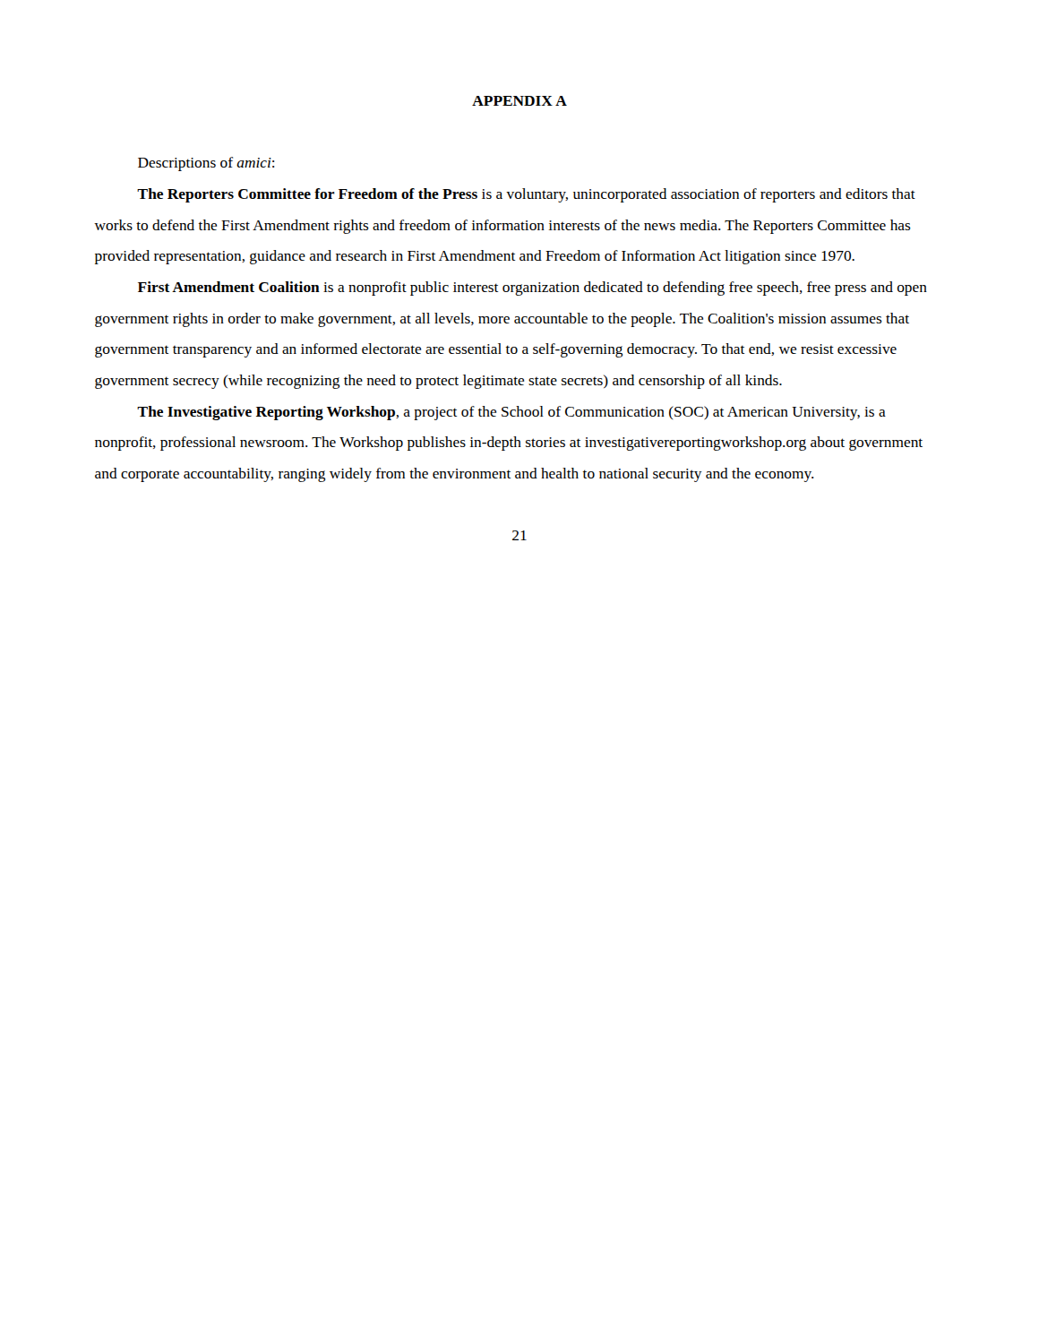APPENDIX A
Descriptions of amici:
The Reporters Committee for Freedom of the Press is a voluntary, unincorporated association of reporters and editors that works to defend the First Amendment rights and freedom of information interests of the news media. The Reporters Committee has provided representation, guidance and research in First Amendment and Freedom of Information Act litigation since 1970.
First Amendment Coalition is a nonprofit public interest organization dedicated to defending free speech, free press and open government rights in order to make government, at all levels, more accountable to the people. The Coalition's mission assumes that government transparency and an informed electorate are essential to a self-governing democracy. To that end, we resist excessive government secrecy (while recognizing the need to protect legitimate state secrets) and censorship of all kinds.
The Investigative Reporting Workshop, a project of the School of Communication (SOC) at American University, is a nonprofit, professional newsroom. The Workshop publishes in-depth stories at investigativereportingworkshop.org about government and corporate accountability, ranging widely from the environment and health to national security and the economy.
21